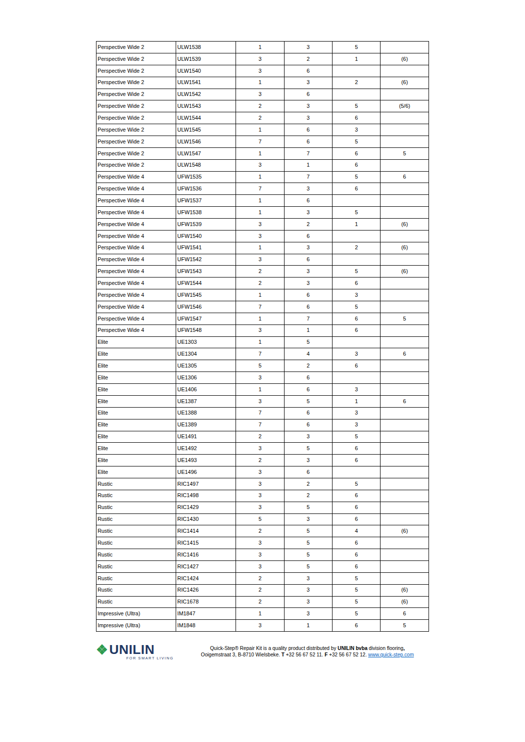| Perspective Wide 2 | ULW1538 | 1 | 3 | 5 | |
| Perspective Wide 2 | ULW1539 | 3 | 2 | 1 | (6) |
| Perspective Wide 2 | ULW1540 | 3 | 6 | | |
| Perspective Wide 2 | ULW1541 | 1 | 3 | 2 | (6) |
| Perspective Wide 2 | ULW1542 | 3 | 6 | | |
| Perspective Wide 2 | ULW1543 | 2 | 3 | 5 | (5/6) |
| Perspective Wide 2 | ULW1544 | 2 | 3 | 6 | |
| Perspective Wide 2 | ULW1545 | 1 | 6 | 3 | |
| Perspective Wide 2 | ULW1546 | 7 | 6 | 5 | |
| Perspective Wide 2 | ULW1547 | 1 | 7 | 6 | 5 |
| Perspective Wide 2 | ULW1548 | 3 | 1 | 6 | |
| Perspective Wide 4 | UFW1535 | 1 | 7 | 5 | 6 |
| Perspective Wide 4 | UFW1536 | 7 | 3 | 6 | |
| Perspective Wide 4 | UFW1537 | 1 | 6 | | |
| Perspective Wide 4 | UFW1538 | 1 | 3 | 5 | |
| Perspective Wide 4 | UFW1539 | 3 | 2 | 1 | (6) |
| Perspective Wide 4 | UFW1540 | 3 | 6 | | |
| Perspective Wide 4 | UFW1541 | 1 | 3 | 2 | (6) |
| Perspective Wide 4 | UFW1542 | 3 | 6 | | |
| Perspective Wide 4 | UFW1543 | 2 | 3 | 5 | (6) |
| Perspective Wide 4 | UFW1544 | 2 | 3 | 6 | |
| Perspective Wide 4 | UFW1545 | 1 | 6 | 3 | |
| Perspective Wide 4 | UFW1546 | 7 | 6 | 5 | |
| Perspective Wide 4 | UFW1547 | 1 | 7 | 6 | 5 |
| Perspective Wide 4 | UFW1548 | 3 | 1 | 6 | |
| Elite | UE1303 | 1 | 5 | | |
| Elite | UE1304 | 7 | 4 | 3 | 6 |
| Elite | UE1305 | 5 | 2 | 6 | |
| Elite | UE1306 | 3 | 6 | | |
| Elite | UE1406 | 1 | 6 | 3 | |
| Elite | UE1387 | 3 | 5 | 1 | 6 |
| Elite | UE1388 | 7 | 6 | 3 | |
| Elite | UE1389 | 7 | 6 | 3 | |
| Elite | UE1491 | 2 | 3 | 5 | |
| Elite | UE1492 | 3 | 5 | 6 | |
| Elite | UE1493 | 2 | 3 | 6 | |
| Elite | UE1496 | 3 | 6 | | |
| Rustic | RIC1497 | 3 | 2 | 5 | |
| Rustic | RIC1498 | 3 | 2 | 6 | |
| Rustic | RIC1429 | 3 | 5 | 6 | |
| Rustic | RIC1430 | 5 | 3 | 6 | |
| Rustic | RIC1414 | 2 | 5 | 4 | (6) |
| Rustic | RIC1415 | 3 | 5 | 6 | |
| Rustic | RIC1416 | 3 | 5 | 6 | |
| Rustic | RIC1427 | 3 | 5 | 6 | |
| Rustic | RIC1424 | 2 | 3 | 5 | |
| Rustic | RIC1426 | 2 | 3 | 5 | (6) |
| Rustic | RIC1678 | 2 | 3 | 5 | (6) |
| Impressive (Ultra) | IM1847 | 1 | 3 | 5 | 6 |
| Impressive (Ultra) | IM1848 | 3 | 1 | 6 | 5 |
❖UNILIN
FOR SMART LIVING
Quick-Step® Repair Kit is a quality product distributed by UNILIN bvba division flooring,
Ooigemstraat 3, B-8710 Wielsbeke. T +32 56 67 52 11. F +32 56 67 52 12. www.quick-step.com